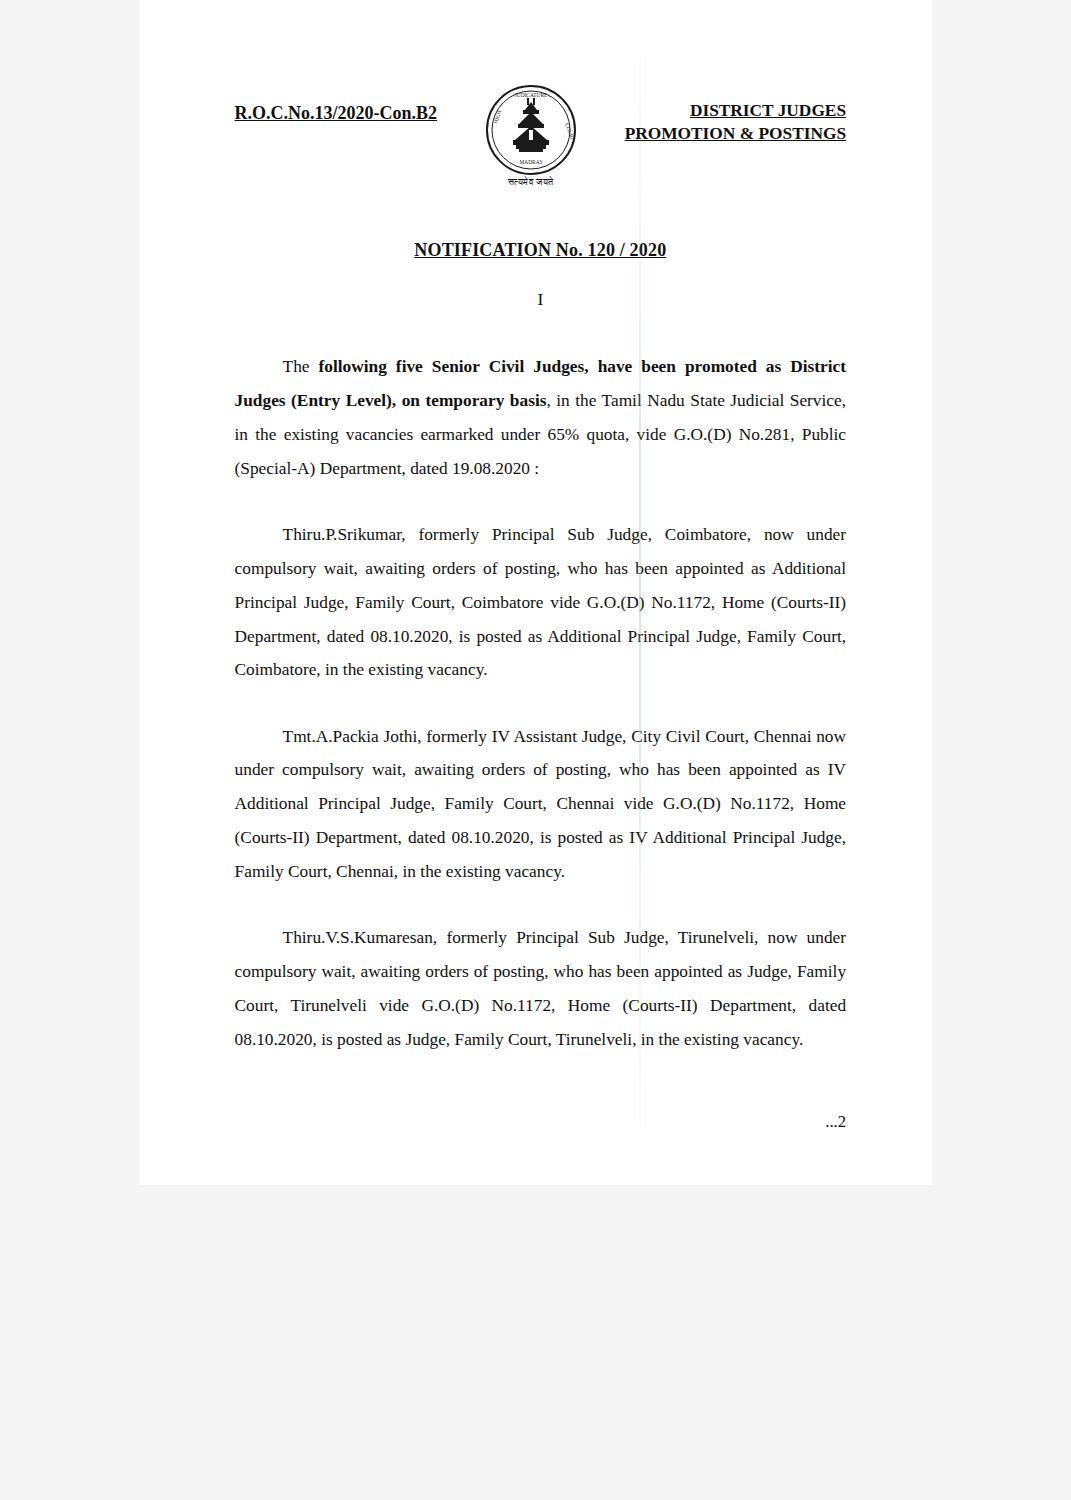R.O.C.No.13/2020-Con.B2
HIGH COURT OF JUDICATURE AT MADRAS JUDICATURE HIGH COURT MADRAS
सत्यमेव जयते
DISTRICT JUDGES PROMOTION & POSTINGS
NOTIFICATION No. 120 / 2020
I
The following five Senior Civil Judges, have been promoted as District Judges (Entry Level), on temporary basis, in the Tamil Nadu State Judicial Service, in the existing vacancies earmarked under 65% quota, vide G.O.(D) No.281, Public (Special-A) Department, dated 19.08.2020 :
Thiru.P.Srikumar, formerly Principal Sub Judge, Coimbatore, now under compulsory wait, awaiting orders of posting, who has been appointed as Additional Principal Judge, Family Court, Coimbatore vide G.O.(D) No.1172, Home (Courts-II) Department, dated 08.10.2020, is posted as Additional Principal Judge, Family Court, Coimbatore, in the existing vacancy.
Tmt.A.Packia Jothi, formerly IV Assistant Judge, City Civil Court, Chennai now under compulsory wait, awaiting orders of posting, who has been appointed as IV Additional Principal Judge, Family Court, Chennai vide G.O.(D) No.1172, Home (Courts-II) Department, dated 08.10.2020, is posted as IV Additional Principal Judge, Family Court, Chennai, in the existing vacancy.
Thiru.V.S.Kumaresan, formerly Principal Sub Judge, Tirunelveli, now under compulsory wait, awaiting orders of posting, who has been appointed as Judge, Family Court, Tirunelveli vide G.O.(D) No.1172, Home (Courts-II) Department, dated 08.10.2020, is posted as Judge, Family Court, Tirunelveli, in the existing vacancy.
...2